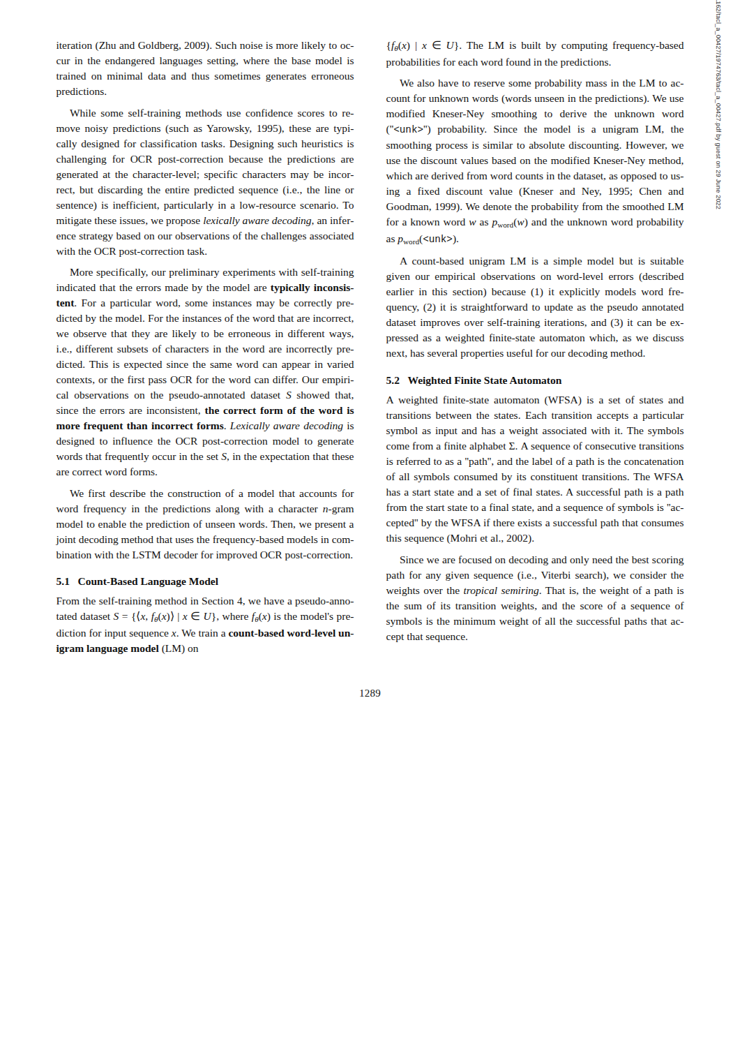Downloaded from http://direct.mit.edu/tacl/article-pdf/doi/10.1162/tacl_a_00427/1974763/tacl_a_00427.pdf by guest on 29 June 2022
iteration (Zhu and Goldberg, 2009). Such noise is more likely to occur in the endangered languages setting, where the base model is trained on minimal data and thus sometimes generates erroneous predictions.
While some self-training methods use confidence scores to remove noisy predictions (such as Yarowsky, 1995), these are typically designed for classification tasks. Designing such heuristics is challenging for OCR post-correction because the predictions are generated at the character-level; specific characters may be incorrect, but discarding the entire predicted sequence (i.e., the line or sentence) is inefficient, particularly in a low-resource scenario. To mitigate these issues, we propose lexically aware decoding, an inference strategy based on our observations of the challenges associated with the OCR post-correction task.
More specifically, our preliminary experiments with self-training indicated that the errors made by the model are typically inconsistent. For a particular word, some instances may be correctly predicted by the model. For the instances of the word that are incorrect, we observe that they are likely to be erroneous in different ways, i.e., different subsets of characters in the word are incorrectly predicted. This is expected since the same word can appear in varied contexts, or the first pass OCR for the word can differ. Our empirical observations on the pseudo-annotated dataset S showed that, since the errors are inconsistent, the correct form of the word is more frequent than incorrect forms. Lexically aware decoding is designed to influence the OCR post-correction model to generate words that frequently occur in the set S, in the expectation that these are correct word forms.
We first describe the construction of a model that accounts for word frequency in the predictions along with a character n-gram model to enable the prediction of unseen words. Then, we present a joint decoding method that uses the frequency-based models in combination with the LSTM decoder for improved OCR post-correction.
5.1 Count-Based Language Model
From the self-training method in Section 4, we have a pseudo-annotated dataset S = {⟨x, fθ(x)⟩ | x ∈ U}, where fθ(x) is the model's prediction for input sequence x. We train a count-based word-level unigram language model (LM) on
{fθ(x) | x ∈ U}. The LM is built by computing frequency-based probabilities for each word found in the predictions.
We also have to reserve some probability mass in the LM to account for unknown words (words unseen in the predictions). We use modified Kneser-Ney smoothing to derive the unknown word (''<unk>'') probability. Since the model is a unigram LM, the smoothing process is similar to absolute discounting. However, we use the discount values based on the modified Kneser-Ney method, which are derived from word counts in the dataset, as opposed to using a fixed discount value (Kneser and Ney, 1995; Chen and Goodman, 1999). We denote the probability from the smoothed LM for a known word w as pword(w) and the unknown word probability as pword(<unk>).
A count-based unigram LM is a simple model but is suitable given our empirical observations on word-level errors (described earlier in this section) because (1) it explicitly models word frequency, (2) it is straightforward to update as the pseudo annotated dataset improves over self-training iterations, and (3) it can be expressed as a weighted finite-state automaton which, as we discuss next, has several properties useful for our decoding method.
5.2 Weighted Finite State Automaton
A weighted finite-state automaton (WFSA) is a set of states and transitions between the states. Each transition accepts a particular symbol as input and has a weight associated with it. The symbols come from a finite alphabet Σ. A sequence of consecutive transitions is referred to as a ''path'', and the label of a path is the concatenation of all symbols consumed by its constituent transitions. The WFSA has a start state and a set of final states. A successful path is a path from the start state to a final state, and a sequence of symbols is ''accepted'' by the WFSA if there exists a successful path that consumes this sequence (Mohri et al., 2002).
Since we are focused on decoding and only need the best scoring path for any given sequence (i.e., Viterbi search), we consider the weights over the tropical semiring. That is, the weight of a path is the sum of its transition weights, and the score of a sequence of symbols is the minimum weight of all the successful paths that accept that sequence.
1289